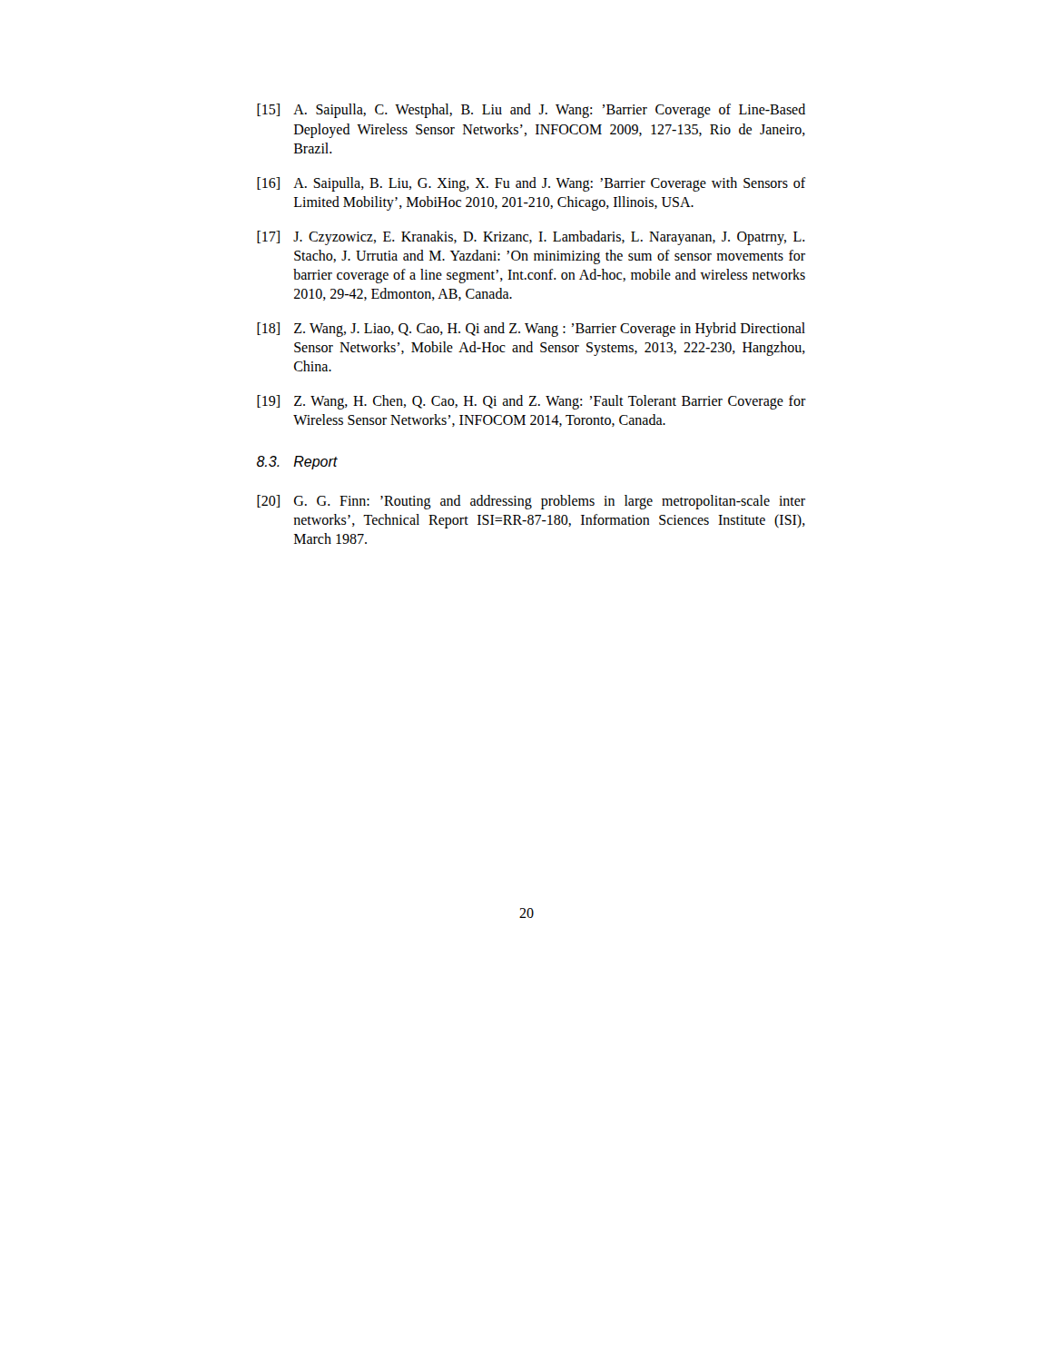[15] A. Saipulla, C. Westphal, B. Liu and J. Wang: ’Barrier Coverage of Line-Based Deployed Wireless Sensor Networks’, INFOCOM 2009, 127-135, Rio de Janeiro, Brazil.
[16] A. Saipulla, B. Liu, G. Xing, X. Fu and J. Wang: ’Barrier Coverage with Sensors of Limited Mobility’, MobiHoc 2010, 201-210, Chicago, Illinois, USA.
[17] J. Czyzowicz, E. Kranakis, D. Krizanc, I. Lambadaris, L. Narayanan, J. Opatrny, L. Stacho, J. Urrutia and M. Yazdani: ’On minimizing the sum of sensor movements for barrier coverage of a line segment’, Int.conf. on Ad-hoc, mobile and wireless networks 2010, 29-42, Edmonton, AB, Canada.
[18] Z. Wang, J. Liao, Q. Cao, H. Qi and Z. Wang : ’Barrier Coverage in Hybrid Directional Sensor Networks’, Mobile Ad-Hoc and Sensor Systems, 2013, 222-230, Hangzhou, China.
[19] Z. Wang, H. Chen, Q. Cao, H. Qi and Z. Wang: ’Fault Tolerant Barrier Coverage for Wireless Sensor Networks’, INFOCOM 2014, Toronto, Canada.
8.3. Report
[20] G. G. Finn: ’Routing and addressing problems in large metropolitan-scale inter networks’, Technical Report ISI=RR-87-180, Information Sciences Institute (ISI), March 1987.
20